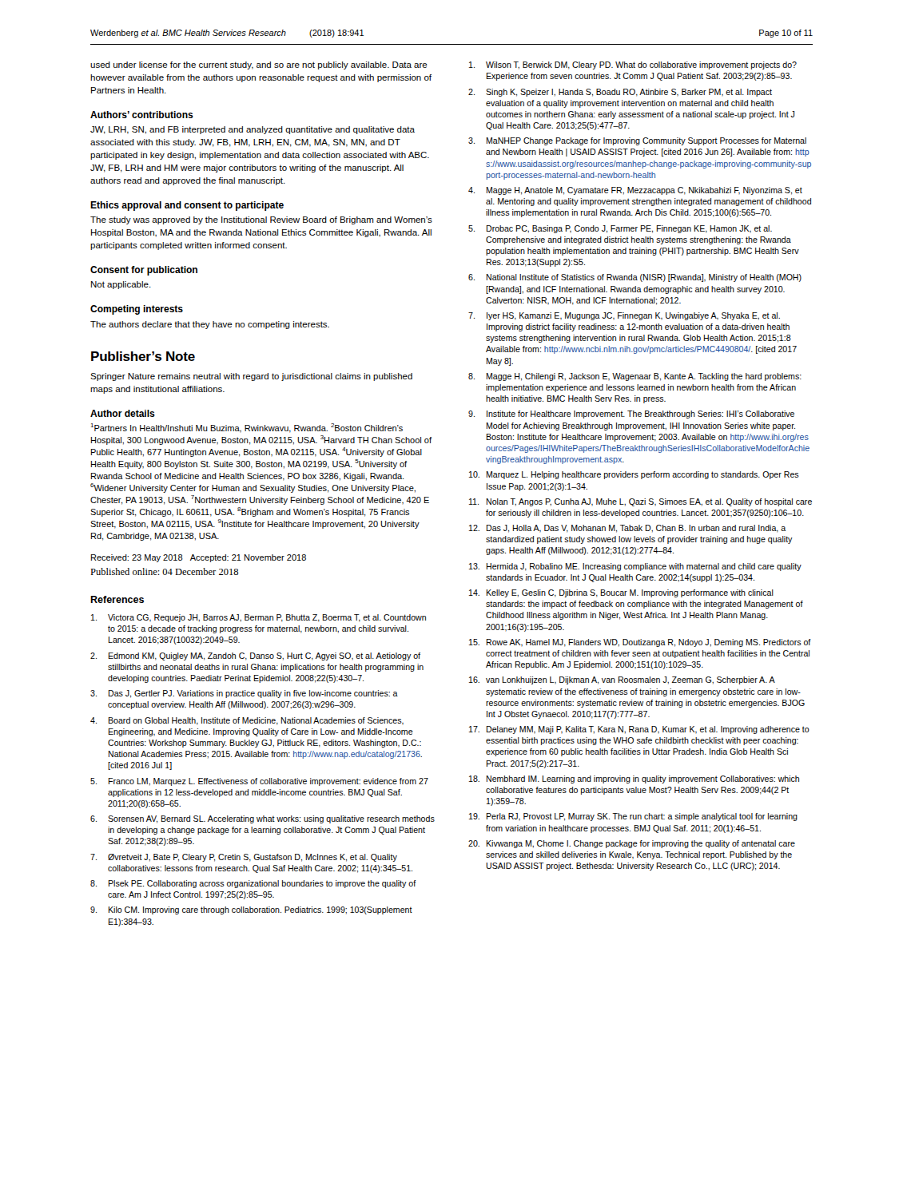Werdenberg et al. BMC Health Services Research (2018) 18:941
Page 10 of 11
used under license for the current study, and so are not publicly available. Data are however available from the authors upon reasonable request and with permission of Partners in Health.
Authors’ contributions
JW, LRH, SN, and FB interpreted and analyzed quantitative and qualitative data associated with this study. JW, FB, HM, LRH, EN, CM, MA, SN, MN, and DT participated in key design, implementation and data collection associated with ABC. JW, FB, LRH and HM were major contributors to writing of the manuscript. All authors read and approved the final manuscript.
Ethics approval and consent to participate
The study was approved by the Institutional Review Board of Brigham and Women’s Hospital Boston, MA and the Rwanda National Ethics Committee Kigali, Rwanda. All participants completed written informed consent.
Consent for publication
Not applicable.
Competing interests
The authors declare that they have no competing interests.
Publisher’s Note
Springer Nature remains neutral with regard to jurisdictional claims in published maps and institutional affiliations.
Author details
1Partners In Health/Inshuti Mu Buzima, Rwinkwavu, Rwanda. 2Boston Children’s Hospital, 300 Longwood Avenue, Boston, MA 02115, USA. 3Harvard TH Chan School of Public Health, 677 Huntington Avenue, Boston, MA 02115, USA. 4University of Global Health Equity, 800 Boylston St. Suite 300, Boston, MA 02199, USA. 5University of Rwanda School of Medicine and Health Sciences, PO box 3286, Kigali, Rwanda. 6Widener University Center for Human and Sexuality Studies, One University Place, Chester, PA 19013, USA. 7Northwestern University Feinberg School of Medicine, 420 E Superior St, Chicago, IL 60611, USA. 8Brigham and Women’s Hospital, 75 Francis Street, Boston, MA 02115, USA. 9Institute for Healthcare Improvement, 20 University Rd, Cambridge, MA 02138, USA.
Received: 23 May 2018 Accepted: 21 November 2018
Published online: 04 December 2018
References
Victora CG, Requejo JH, Barros AJ, Berman P, Bhutta Z, Boerma T, et al. Countdown to 2015: a decade of tracking progress for maternal, newborn, and child survival. Lancet. 2016;387(10032):2049–59.
Edmond KM, Quigley MA, Zandoh C, Danso S, Hurt C, Agyei SO, et al. Aetiology of stillbirths and neonatal deaths in rural Ghana: implications for health programming in developing countries. Paediatr Perinat Epidemiol. 2008;22(5):430–7.
Das J, Gertler PJ. Variations in practice quality in five low-income countries: a conceptual overview. Health Aff (Millwood). 2007;26(3):w296–309.
Board on Global Health, Institute of Medicine, National Academies of Sciences, Engineering, and Medicine. Improving Quality of Care in Low- and Middle-Income Countries: Workshop Summary. Buckley GJ, Pittluck RE, editors. Washington, D.C.: National Academies Press; 2015. Available from: http://www.nap.edu/catalog/21736. [cited 2016 Jul 1]
Franco LM, Marquez L. Effectiveness of collaborative improvement: evidence from 27 applications in 12 less-developed and middle-income countries. BMJ Qual Saf. 2011;20(8):658–65.
Sorensen AV, Bernard SL. Accelerating what works: using qualitative research methods in developing a change package for a learning collaborative. Jt Comm J Qual Patient Saf. 2012;38(2):89–95.
Øvretveit J, Bate P, Cleary P, Cretin S, Gustafson D, McInnes K, et al. Quality collaboratives: lessons from research. Qual Saf Health Care. 2002; 11(4):345–51.
Plsek PE. Collaborating across organizational boundaries to improve the quality of care. Am J Infect Control. 1997;25(2):85–95.
Kilo CM. Improving care through collaboration. Pediatrics. 1999; 103(Supplement E1):384–93.
Wilson T, Berwick DM, Cleary PD. What do collaborative improvement projects do? Experience from seven countries. Jt Comm J Qual Patient Saf. 2003;29(2):85–93.
Singh K, Speizer I, Handa S, Boadu RO, Atinbire S, Barker PM, et al. Impact evaluation of a quality improvement intervention on maternal and child health outcomes in northern Ghana: early assessment of a national scale-up project. Int J Qual Health Care. 2013;25(5):477–87.
MaNHEP Change Package for Improving Community Support Processes for Maternal and Newborn Health | USAID ASSIST Project. [cited 2016 Jun 26]. Available from: https://www.usaidassist.org/resources/manhep-change-package-improving-community-support-processes-maternal-and-newborn-health
Magge H, Anatole M, Cyamatare FR, Mezzacappa C, Nkikabahizi F, Niyonzima S, et al. Mentoring and quality improvement strengthen integrated management of childhood illness implementation in rural Rwanda. Arch Dis Child. 2015;100(6):565–70.
Drobac PC, Basinga P, Condo J, Farmer PE, Finnegan KE, Hamon JK, et al. Comprehensive and integrated district health systems strengthening: the Rwanda population health implementation and training (PHIT) partnership. BMC Health Serv Res. 2013;13(Suppl 2):S5.
National Institute of Statistics of Rwanda (NISR) [Rwanda], Ministry of Health (MOH) [Rwanda], and ICF International. Rwanda demographic and health survey 2010. Calverton: NISR, MOH, and ICF International; 2012.
Iyer HS, Kamanzi E, Mugunga JC, Finnegan K, Uwingabiye A, Shyaka E, et al. Improving district facility readiness: a 12-month evaluation of a data-driven health systems strengthening intervention in rural Rwanda. Glob Health Action. 2015;1:8 Available from: http://www.ncbi.nlm.nih.gov/pmc/articles/PMC4490804/. [cited 2017 May 8].
Magge H, Chilengi R, Jackson E, Wagenaar B, Kante A. Tackling the hard problems: implementation experience and lessons learned in newborn health from the African health initiative. BMC Health Serv Res. in press.
Institute for Healthcare Improvement. The Breakthrough Series: IHI’s Collaborative Model for Achieving Breakthrough Improvement, IHI Innovation Series white paper. Boston: Institute for Healthcare Improvement; 2003. Available on http://www.ihi.org/resources/Pages/IHIWhitePapers/TheBreakthroughSeriesIHIsCollaborativeModelforAchievingBreakthroughImprovement.aspx.
Marquez L. Helping healthcare providers perform according to standards. Oper Res Issue Pap. 2001;2(3):1–34.
Nolan T, Angos P, Cunha AJ, Muhe L, Qazi S, Simoes EA, et al. Quality of hospital care for seriously ill children in less-developed countries. Lancet. 2001;357(9250):106–10.
Das J, Holla A, Das V, Mohanan M, Tabak D, Chan B. In urban and rural India, a standardized patient study showed low levels of provider training and huge quality gaps. Health Aff (Millwood). 2012;31(12):2774–84.
Hermida J, Robalino ME. Increasing compliance with maternal and child care quality standards in Ecuador. Int J Qual Health Care. 2002;14(suppl 1):25–034.
Kelley E, Geslin C, Djibrina S, Boucar M. Improving performance with clinical standards: the impact of feedback on compliance with the integrated Management of Childhood Illness algorithm in Niger, West Africa. Int J Health Plann Manag. 2001;16(3):195–205.
Rowe AK, Hamel MJ, Flanders WD, Doutizanga R, Ndoyo J, Deming MS. Predictors of correct treatment of children with fever seen at outpatient health facilities in the Central African Republic. Am J Epidemiol. 2000;151(10):1029–35.
van Lonkhuijzen L, Dijkman A, van Roosmalen J, Zeeman G, Scherpbier A. A systematic review of the effectiveness of training in emergency obstetric care in low-resource environments: systematic review of training in obstetric emergencies. BJOG Int J Obstet Gynaecol. 2010;117(7):777–87.
Delaney MM, Maji P, Kalita T, Kara N, Rana D, Kumar K, et al. Improving adherence to essential birth practices using the WHO safe childbirth checklist with peer coaching: experience from 60 public health facilities in Uttar Pradesh. India Glob Health Sci Pract. 2017;5(2):217–31.
Nembhard IM. Learning and improving in quality improvement Collaboratives: which collaborative features do participants value Most? Health Serv Res. 2009;44(2 Pt 1):359–78.
Perla RJ, Provost LP, Murray SK. The run chart: a simple analytical tool for learning from variation in healthcare processes. BMJ Qual Saf. 2011; 20(1):46–51.
Kivwanga M, Chome I. Change package for improving the quality of antenatal care services and skilled deliveries in Kwale, Kenya. Technical report. Published by the USAID ASSIST project. Bethesda: University Research Co., LLC (URC); 2014.